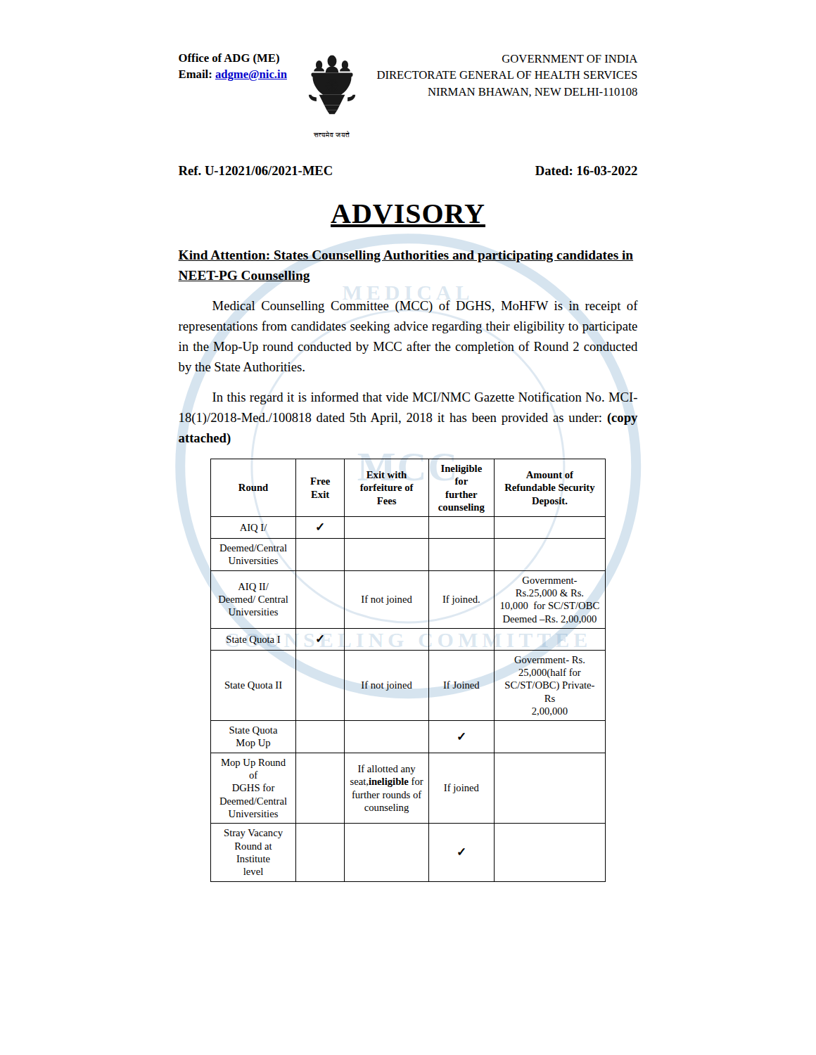MEDICAL
MCC
COUNSELING COMMITTEE
Office of ADG (ME)
Email: adgme@nic.in
सत्यमेव जयते
GOVERNMENT OF INDIA
DIRECTORATE GENERAL OF HEALTH SERVICES
NIRMAN BHAWAN, NEW DELHI-110108
Ref. U-12021/06/2021-MEC Dated: 16-03-2022
ADVISORY
Kind Attention: States Counselling Authorities and participating candidates in NEET-PG Counselling
Medical Counselling Committee (MCC) of DGHS, MoHFW is in receipt of representations from candidates seeking advice regarding their eligibility to participate in the Mop-Up round conducted by MCC after the completion of Round 2 conducted by the State Authorities.
In this regard it is informed that vide MCI/NMC Gazette Notification No. MCI-18(1)/2018-Med./100818 dated 5th April, 2018 it has been provided as under: (copy attached)
| Round | Free Exit | Exit with forfeiture of Fees | Ineligible for further counseling | Amount of Refundable Security Deposit. |
| --- | --- | --- | --- | --- |
| AIQ I/ | ✓ | | | |
| Deemed/Central Universities | | | | |
| AIQ II/ Deemed/ Central Universities | | If not joined | If joined. | Government- Rs.25,000 & Rs. 10,000 for SC/ST/OBC Deemed –Rs. 2,00,000 |
| State Quota I | ✓ | | | |
| State Quota II | | If not joined | If Joined | Government- Rs. 25,000(half for SC/ST/OBC) Private- Rs 2,00,000 |
| State Quota Mop Up | | | ✓ | |
| Mop Up Round of DGHS for Deemed/Central Universities | | If allotted any seat, ineligible for further rounds of counseling | If joined | |
| Stray Vacancy Round at Institute level | | | ✓ | |